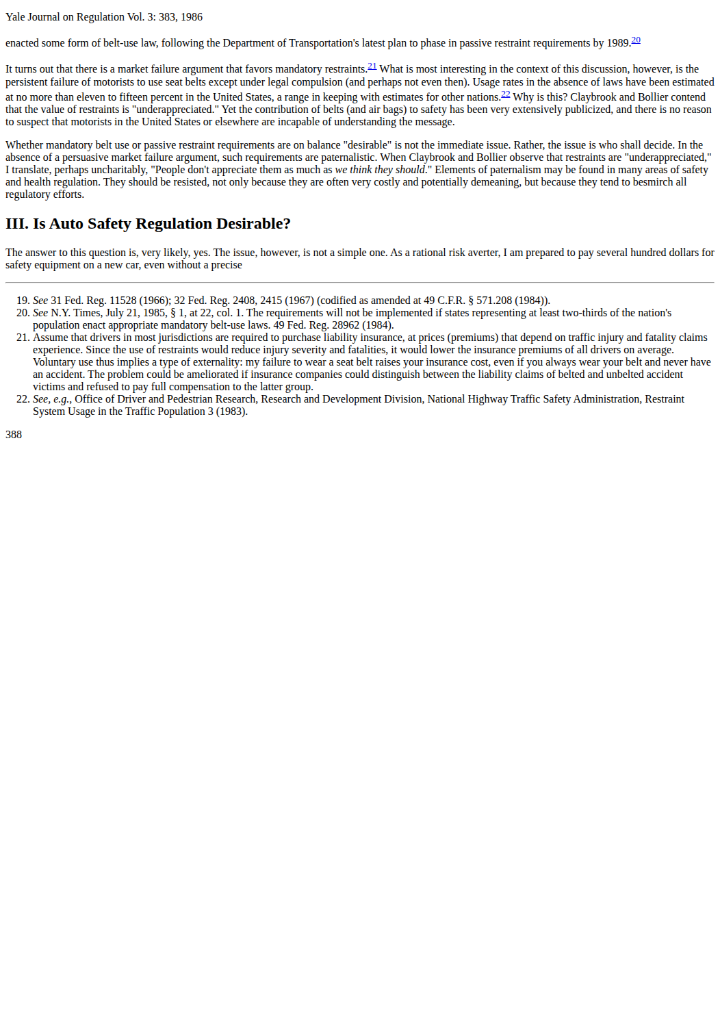Yale Journal on Regulation Vol. 3: 383, 1986
enacted some form of belt-use law, following the Department of Transportation's latest plan to phase in passive restraint requirements by 1989.20
It turns out that there is a market failure argument that favors mandatory restraints.21 What is most interesting in the context of this discussion, however, is the persistent failure of motorists to use seat belts except under legal compulsion (and perhaps not even then). Usage rates in the absence of laws have been estimated at no more than eleven to fifteen percent in the United States, a range in keeping with estimates for other nations.22 Why is this? Claybrook and Bollier contend that the value of restraints is "underappreciated." Yet the contribution of belts (and air bags) to safety has been very extensively publicized, and there is no reason to suspect that motorists in the United States or elsewhere are incapable of understanding the message.
Whether mandatory belt use or passive restraint requirements are on balance "desirable" is not the immediate issue. Rather, the issue is who shall decide. In the absence of a persuasive market failure argument, such requirements are paternalistic. When Claybrook and Bollier observe that restraints are "underappreciated," I translate, perhaps uncharitably, "People don't appreciate them as much as we think they should." Elements of paternalism may be found in many areas of safety and health regulation. They should be resisted, not only because they are often very costly and potentially demeaning, but because they tend to besmirch all regulatory efforts.
III. Is Auto Safety Regulation Desirable?
The answer to this question is, very likely, yes. The issue, however, is not a simple one. As a rational risk averter, I am prepared to pay several hundred dollars for safety equipment on a new car, even without a precise
See 31 Fed. Reg. 11528 (1966); 32 Fed. Reg. 2408, 2415 (1967) (codified as amended at 49 C.F.R. § 571.208 (1984)).
See N.Y. Times, July 21, 1985, § 1, at 22, col. 1. The requirements will not be implemented if states representing at least two-thirds of the nation's population enact appropriate mandatory belt-use laws. 49 Fed. Reg. 28962 (1984).
Assume that drivers in most jurisdictions are required to purchase liability insurance, at prices (premiums) that depend on traffic injury and fatality claims experience. Since the use of restraints would reduce injury severity and fatalities, it would lower the insurance premiums of all drivers on average. Voluntary use thus implies a type of externality: my failure to wear a seat belt raises your insurance cost, even if you always wear your belt and never have an accident. The problem could be ameliorated if insurance companies could distinguish between the liability claims of belted and unbelted accident victims and refused to pay full compensation to the latter group.
See, e.g., Office of Driver and Pedestrian Research, Research and Development Division, National Highway Traffic Safety Administration, Restraint System Usage in the Traffic Population 3 (1983).
388